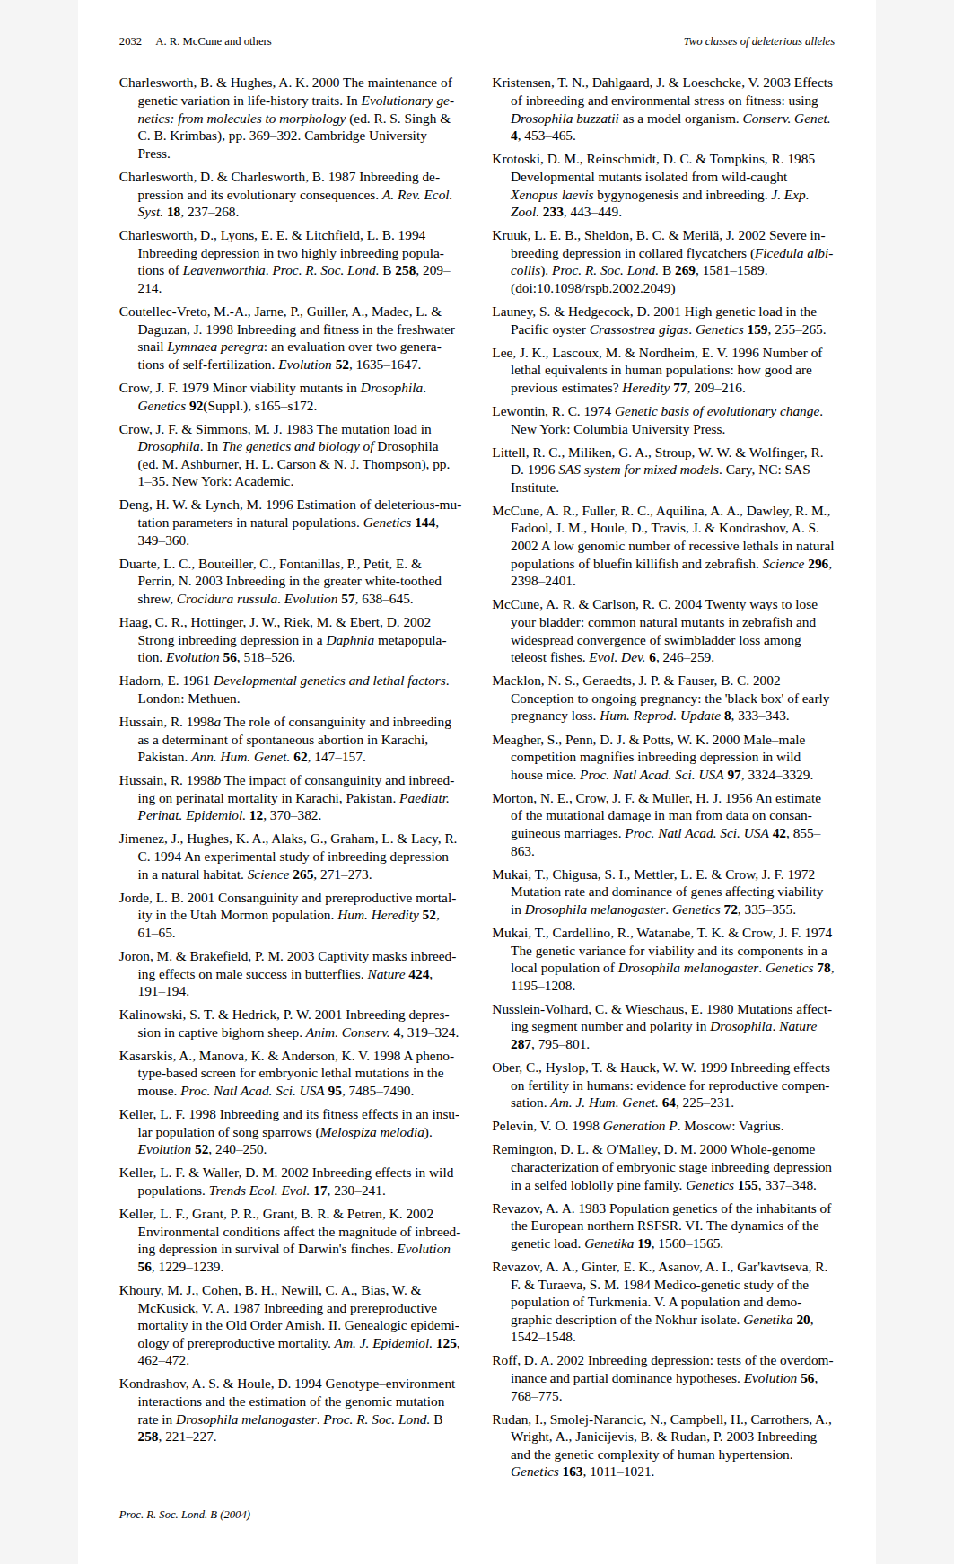2032 A. R. McCune and others Two classes of deleterious alleles
Charlesworth, B. & Hughes, A. K. 2000 The maintenance of genetic variation in life-history traits. In Evolutionary genetics: from molecules to morphology (ed. R. S. Singh & C. B. Krimbas), pp. 369–392. Cambridge University Press.
Charlesworth, D. & Charlesworth, B. 1987 Inbreeding depression and its evolutionary consequences. A. Rev. Ecol. Syst. 18, 237–268.
Charlesworth, D., Lyons, E. E. & Litchfield, L. B. 1994 Inbreeding depression in two highly inbreeding populations of Leavenworthia. Proc. R. Soc. Lond. B 258, 209–214.
Coutellec-Vreto, M.-A., Jarne, P., Guiller, A., Madec, L. & Daguzan, J. 1998 Inbreeding and fitness in the freshwater snail Lymnaea peregra: an evaluation over two generations of self-fertilization. Evolution 52, 1635–1647.
Crow, J. F. 1979 Minor viability mutants in Drosophila. Genetics 92(Suppl.), s165–s172.
Crow, J. F. & Simmons, M. J. 1983 The mutation load in Drosophila. In The genetics and biology of Drosophila (ed. M. Ashburner, H. L. Carson & N. J. Thompson), pp. 1–35. New York: Academic.
Deng, H. W. & Lynch, M. 1996 Estimation of deleterious-mutation parameters in natural populations. Genetics 144, 349–360.
Duarte, L. C., Bouteiller, C., Fontanillas, P., Petit, E. & Perrin, N. 2003 Inbreeding in the greater white-toothed shrew, Crocidura russula. Evolution 57, 638–645.
Haag, C. R., Hottinger, J. W., Riek, M. & Ebert, D. 2002 Strong inbreeding depression in a Daphnia metapopulation. Evolution 56, 518–526.
Hadorn, E. 1961 Developmental genetics and lethal factors. London: Methuen.
Hussain, R. 1998a The role of consanguinity and inbreeding as a determinant of spontaneous abortion in Karachi, Pakistan. Ann. Hum. Genet. 62, 147–157.
Hussain, R. 1998b The impact of consanguinity and inbreeding on perinatal mortality in Karachi, Pakistan. Paediatr. Perinat. Epidemiol. 12, 370–382.
Jimenez, J., Hughes, K. A., Alaks, G., Graham, L. & Lacy, R. C. 1994 An experimental study of inbreeding depression in a natural habitat. Science 265, 271–273.
Jorde, L. B. 2001 Consanguinity and prereproductive mortality in the Utah Mormon population. Hum. Heredity 52, 61–65.
Joron, M. & Brakefield, P. M. 2003 Captivity masks inbreeding effects on male success in butterflies. Nature 424, 191–194.
Kalinowski, S. T. & Hedrick, P. W. 2001 Inbreeding depression in captive bighorn sheep. Anim. Conserv. 4, 319–324.
Kasarskis, A., Manova, K. & Anderson, K. V. 1998 A phenotype-based screen for embryonic lethal mutations in the mouse. Proc. Natl Acad. Sci. USA 95, 7485–7490.
Keller, L. F. 1998 Inbreeding and its fitness effects in an insular population of song sparrows (Melospiza melodia). Evolution 52, 240–250.
Keller, L. F. & Waller, D. M. 2002 Inbreeding effects in wild populations. Trends Ecol. Evol. 17, 230–241.
Keller, L. F., Grant, P. R., Grant, B. R. & Petren, K. 2002 Environmental conditions affect the magnitude of inbreeding depression in survival of Darwin's finches. Evolution 56, 1229–1239.
Khoury, M. J., Cohen, B. H., Newill, C. A., Bias, W. & McKusick, V. A. 1987 Inbreeding and prereproductive mortality in the Old Order Amish. II. Genealogic epidemiology of prereproductive mortality. Am. J. Epidemiol. 125, 462–472.
Kondrashov, A. S. & Houle, D. 1994 Genotype–environment interactions and the estimation of the genomic mutation rate in Drosophila melanogaster. Proc. R. Soc. Lond. B 258, 221–227.
Kristensen, T. N., Dahlgaard, J. & Loeschcke, V. 2003 Effects of inbreeding and environmental stress on fitness: using Drosophila buzzatii as a model organism. Conserv. Genet. 4, 453–465.
Krotoski, D. M., Reinschmidt, D. C. & Tompkins, R. 1985 Developmental mutants isolated from wild-caught Xenopus laevis bygynogenesis and inbreeding. J. Exp. Zool. 233, 443–449.
Kruuk, L. E. B., Sheldon, B. C. & Merilä, J. 2002 Severe inbreeding depression in collared flycatchers (Ficedula albicollis). Proc. R. Soc. Lond. B 269, 1581–1589. (doi:10.1098/rspb.2002.2049)
Launey, S. & Hedgecock, D. 2001 High genetic load in the Pacific oyster Crassostrea gigas. Genetics 159, 255–265.
Lee, J. K., Lascoux, M. & Nordheim, E. V. 1996 Number of lethal equivalents in human populations: how good are previous estimates? Heredity 77, 209–216.
Lewontin, R. C. 1974 Genetic basis of evolutionary change. New York: Columbia University Press.
Littell, R. C., Miliken, G. A., Stroup, W. W. & Wolfinger, R. D. 1996 SAS system for mixed models. Cary, NC: SAS Institute.
McCune, A. R., Fuller, R. C., Aquilina, A. A., Dawley, R. M., Fadool, J. M., Houle, D., Travis, J. & Kondrashov, A. S. 2002 A low genomic number of recessive lethals in natural populations of bluefin killifish and zebrafish. Science 296, 2398–2401.
McCune, A. R. & Carlson, R. C. 2004 Twenty ways to lose your bladder: common natural mutants in zebrafish and widespread convergence of swimbladder loss among teleost fishes. Evol. Dev. 6, 246–259.
Macklon, N. S., Geraedts, J. P. & Fauser, B. C. 2002 Conception to ongoing pregnancy: the 'black box' of early pregnancy loss. Hum. Reprod. Update 8, 333–343.
Meagher, S., Penn, D. J. & Potts, W. K. 2000 Male–male competition magnifies inbreeding depression in wild house mice. Proc. Natl Acad. Sci. USA 97, 3324–3329.
Morton, N. E., Crow, J. F. & Muller, H. J. 1956 An estimate of the mutational damage in man from data on consanguineous marriages. Proc. Natl Acad. Sci. USA 42, 855–863.
Mukai, T., Chigusa, S. I., Mettler, L. E. & Crow, J. F. 1972 Mutation rate and dominance of genes affecting viability in Drosophila melanogaster. Genetics 72, 335–355.
Mukai, T., Cardellino, R., Watanabe, T. K. & Crow, J. F. 1974 The genetic variance for viability and its components in a local population of Drosophila melanogaster. Genetics 78, 1195–1208.
Nusslein-Volhard, C. & Wieschaus, E. 1980 Mutations affecting segment number and polarity in Drosophila. Nature 287, 795–801.
Ober, C., Hyslop, T. & Hauck, W. W. 1999 Inbreeding effects on fertility in humans: evidence for reproductive compensation. Am. J. Hum. Genet. 64, 225–231.
Pelevin, V. O. 1998 Generation P. Moscow: Vagrius.
Remington, D. L. & O'Malley, D. M. 2000 Whole-genome characterization of embryonic stage inbreeding depression in a selfed loblolly pine family. Genetics 155, 337–348.
Revazov, A. A. 1983 Population genetics of the inhabitants of the European northern RSFSR. VI. The dynamics of the genetic load. Genetika 19, 1560–1565.
Revazov, A. A., Ginter, E. K., Asanov, A. I., Gar'kavtseva, R. F. & Turaeva, S. M. 1984 Medico-genetic study of the population of Turkmenia. V. A population and demographic description of the Nokhur isolate. Genetika 20, 1542–1548.
Roff, D. A. 2002 Inbreeding depression: tests of the overdominance and partial dominance hypotheses. Evolution 56, 768–775.
Rudan, I., Smolej-Narancic, N., Campbell, H., Carrothers, A., Wright, A., Janicijevis, B. & Rudan, P. 2003 Inbreeding and the genetic complexity of human hypertension. Genetics 163, 1011–1021.
Proc. R. Soc. Lond. B (2004)